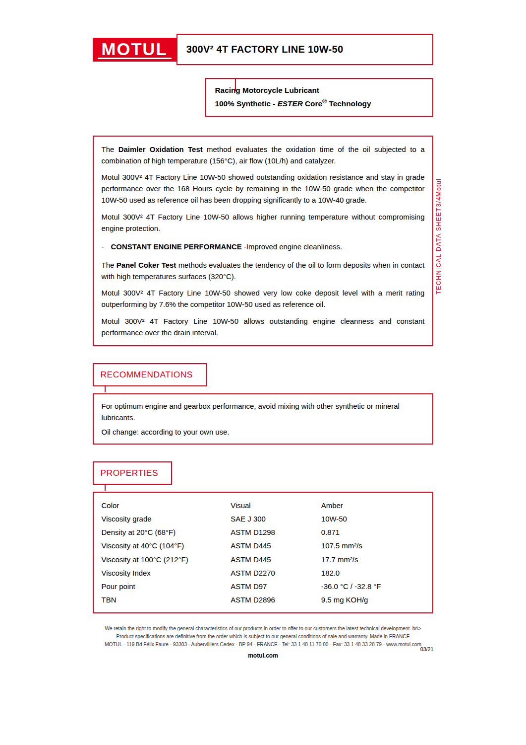MOTUL
300V² 4T FACTORY LINE 10W-50
Racing Motorcycle Lubricant
100% Synthetic - ESTER Core® Technology
The Daimler Oxidation Test method evaluates the oxidation time of the oil subjected to a combination of high temperature (156°C), air flow (10L/h) and catalyzer.
Motul 300V² 4T Factory Line 10W-50 showed outstanding oxidation resistance and stay in grade performance over the 168 Hours cycle by remaining in the 10W-50 grade when the competitor 10W-50 used as reference oil has been dropping significantly to a 10W-40 grade.
Motul 300V² 4T Factory Line 10W-50 allows higher running temperature without compromising engine protection.
- CONSTANT ENGINE PERFORMANCE -Improved engine cleanliness.
The Panel Coker Test methods evaluates the tendency of the oil to form deposits when in contact with high temperatures surfaces (320°C).
Motul 300V² 4T Factory Line 10W-50 showed very low coke deposit level with a merit rating outperforming by 7.6% the competitor 10W-50 used as reference oil.
Motul 300V² 4T Factory Line 10W-50 allows outstanding engine cleanness and constant performance over the drain interval.
RECOMMENDATIONS
For optimum engine and gearbox performance, avoid mixing with other synthetic or mineral lubricants.
Oil change: according to your own use.
PROPERTIES
| Color | Visual | Amber |
| Viscosity grade | SAE J 300 | 10W-50 |
| Density at 20°C (68°F) | ASTM D1298 | 0.871 |
| Viscosity at 40°C (104°F) | ASTM D445 | 107.5 mm²/s |
| Viscosity at 100°C (212°F) | ASTM D445 | 17.7 mm²/s |
| Viscosity Index | ASTM D2270 | 182.0 |
| Pour point | ASTM D97 | -36.0 °C / -32.8 °F |
| TBN | ASTM D2896 | 9.5 mg KOH/g |
TECHNICAL DATA SHEET 3/4 Motul
03/21
We retain the right to modify the general characteristics of our products in order to offer to our customers the latest technical development. br\>
Product specifications are definitive from the order which is subject to our general conditions of sale and warranty. Made in FRANCE
MOTUL - 119 Bd Félix Faure - 93303 - Aubervilliers Cedex - BP 94 - FRANCE - Tel: 33 1 48 11 70 00 - Fax: 33 1 48 33 28 79 - www.motul.com
motul.com